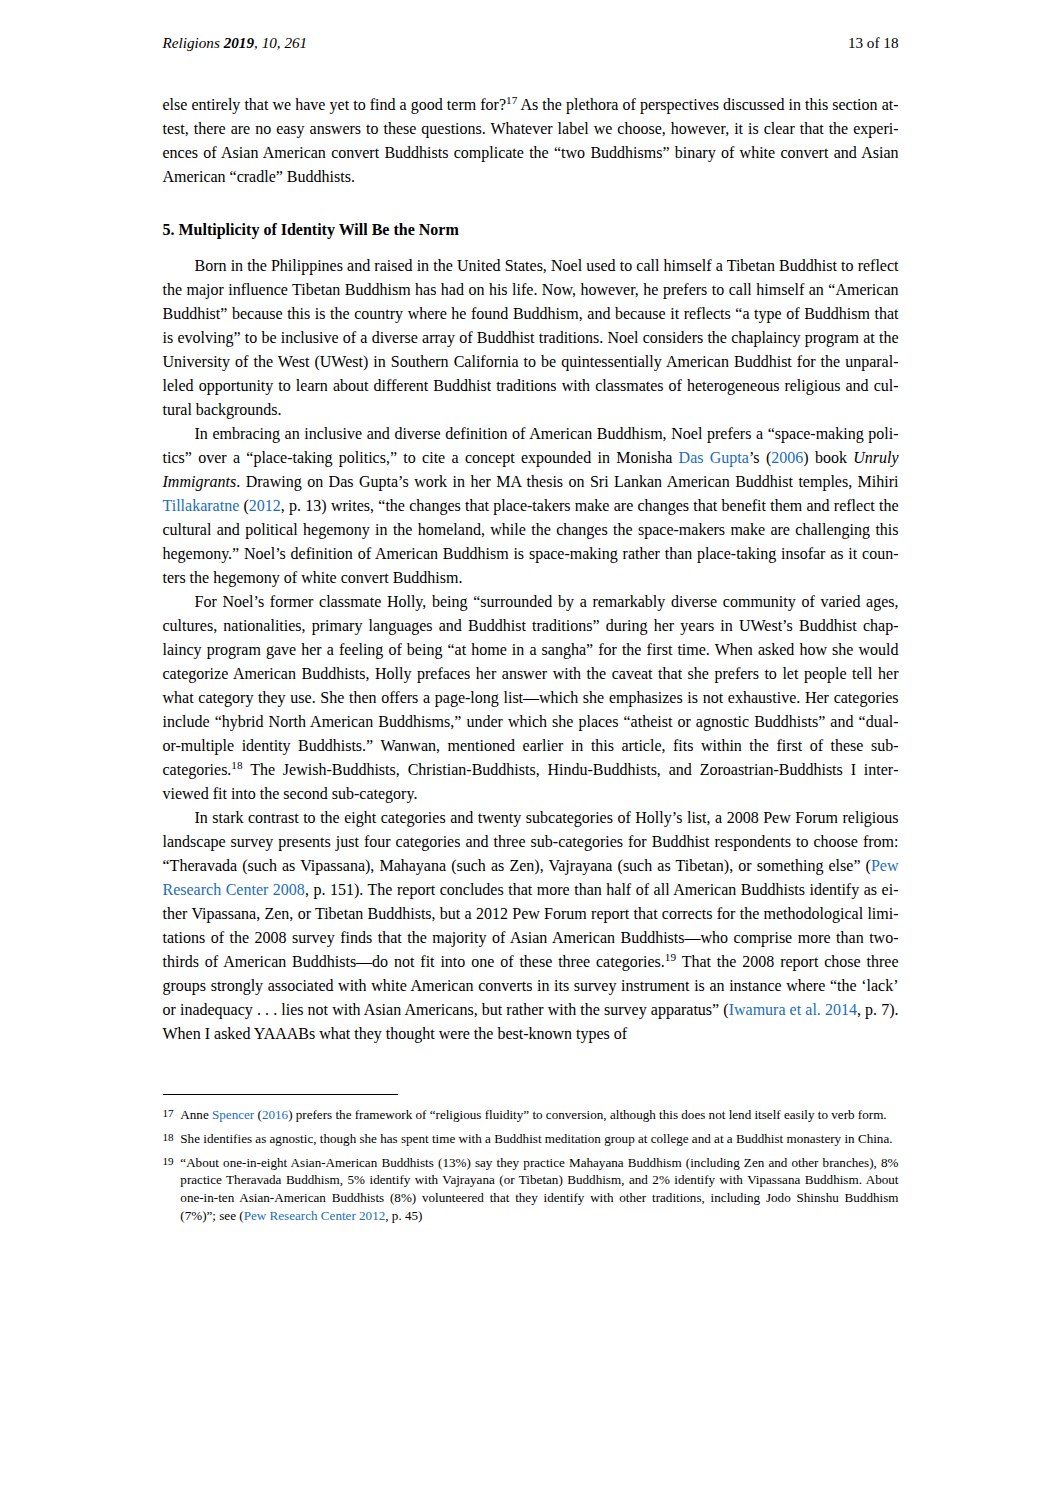Religions 2019, 10, 261 13 of 18
else entirely that we have yet to find a good term for?17 As the plethora of perspectives discussed in this section attest, there are no easy answers to these questions. Whatever label we choose, however, it is clear that the experiences of Asian American convert Buddhists complicate the “two Buddhisms” binary of white convert and Asian American “cradle” Buddhists.
5. Multiplicity of Identity Will Be the Norm
Born in the Philippines and raised in the United States, Noel used to call himself a Tibetan Buddhist to reflect the major influence Tibetan Buddhism has had on his life. Now, however, he prefers to call himself an “American Buddhist” because this is the country where he found Buddhism, and because it reflects “a type of Buddhism that is evolving” to be inclusive of a diverse array of Buddhist traditions. Noel considers the chaplaincy program at the University of the West (UWest) in Southern California to be quintessentially American Buddhist for the unparalleled opportunity to learn about different Buddhist traditions with classmates of heterogeneous religious and cultural backgrounds.
In embracing an inclusive and diverse definition of American Buddhism, Noel prefers a “space-making politics” over a “place-taking politics,” to cite a concept expounded in Monisha Das Gupta’s (2006) book Unruly Immigrants. Drawing on Das Gupta’s work in her MA thesis on Sri Lankan American Buddhist temples, Mihiri Tillakaratne (2012, p. 13) writes, “the changes that place-takers make are changes that benefit them and reflect the cultural and political hegemony in the homeland, while the changes the space-makers make are challenging this hegemony.” Noel’s definition of American Buddhism is space-making rather than place-taking insofar as it counters the hegemony of white convert Buddhism.
For Noel’s former classmate Holly, being “surrounded by a remarkably diverse community of varied ages, cultures, nationalities, primary languages and Buddhist traditions” during her years in UWest’s Buddhist chaplaincy program gave her a feeling of being “at home in a sangha” for the first time. When asked how she would categorize American Buddhists, Holly prefaces her answer with the caveat that she prefers to let people tell her what category they use. She then offers a page-long list—which she emphasizes is not exhaustive. Her categories include “hybrid North American Buddhisms,” under which she places “atheist or agnostic Buddhists” and “dual-or-multiple identity Buddhists.” Wanwan, mentioned earlier in this article, fits within the first of these sub-categories.18 The Jewish-Buddhists, Christian-Buddhists, Hindu-Buddhists, and Zoroastrian-Buddhists I interviewed fit into the second sub-category.
In stark contrast to the eight categories and twenty subcategories of Holly’s list, a 2008 Pew Forum religious landscape survey presents just four categories and three sub-categories for Buddhist respondents to choose from: “Theravada (such as Vipassana), Mahayana (such as Zen), Vajrayana (such as Tibetan), or something else” (Pew Research Center 2008, p. 151). The report concludes that more than half of all American Buddhists identify as either Vipassana, Zen, or Tibetan Buddhists, but a 2012 Pew Forum report that corrects for the methodological limitations of the 2008 survey finds that the majority of Asian American Buddhists—who comprise more than two-thirds of American Buddhists—do not fit into one of these three categories.19 That the 2008 report chose three groups strongly associated with white American converts in its survey instrument is an instance where “the ‘lack’ or inadequacy . . . lies not with Asian Americans, but rather with the survey apparatus” (Iwamura et al. 2014, p. 7). When I asked YAAABs what they thought were the best-known types of
17 Anne Spencer (2016) prefers the framework of “religious fluidity” to conversion, although this does not lend itself easily to verb form.
18 She identifies as agnostic, though she has spent time with a Buddhist meditation group at college and at a Buddhist monastery in China.
19“About one-in-eight Asian-American Buddhists (13%) say they practice Mahayana Buddhism (including Zen and other branches), 8% practice Theravada Buddhism, 5% identify with Vajrayana (or Tibetan) Buddhism, and 2% identify with Vipassana Buddhism. About one-in-ten Asian-American Buddhists (8%) volunteered that they identify with other traditions, including Jodo Shinshu Buddhism (7%)”; see (Pew Research Center 2012, p. 45)